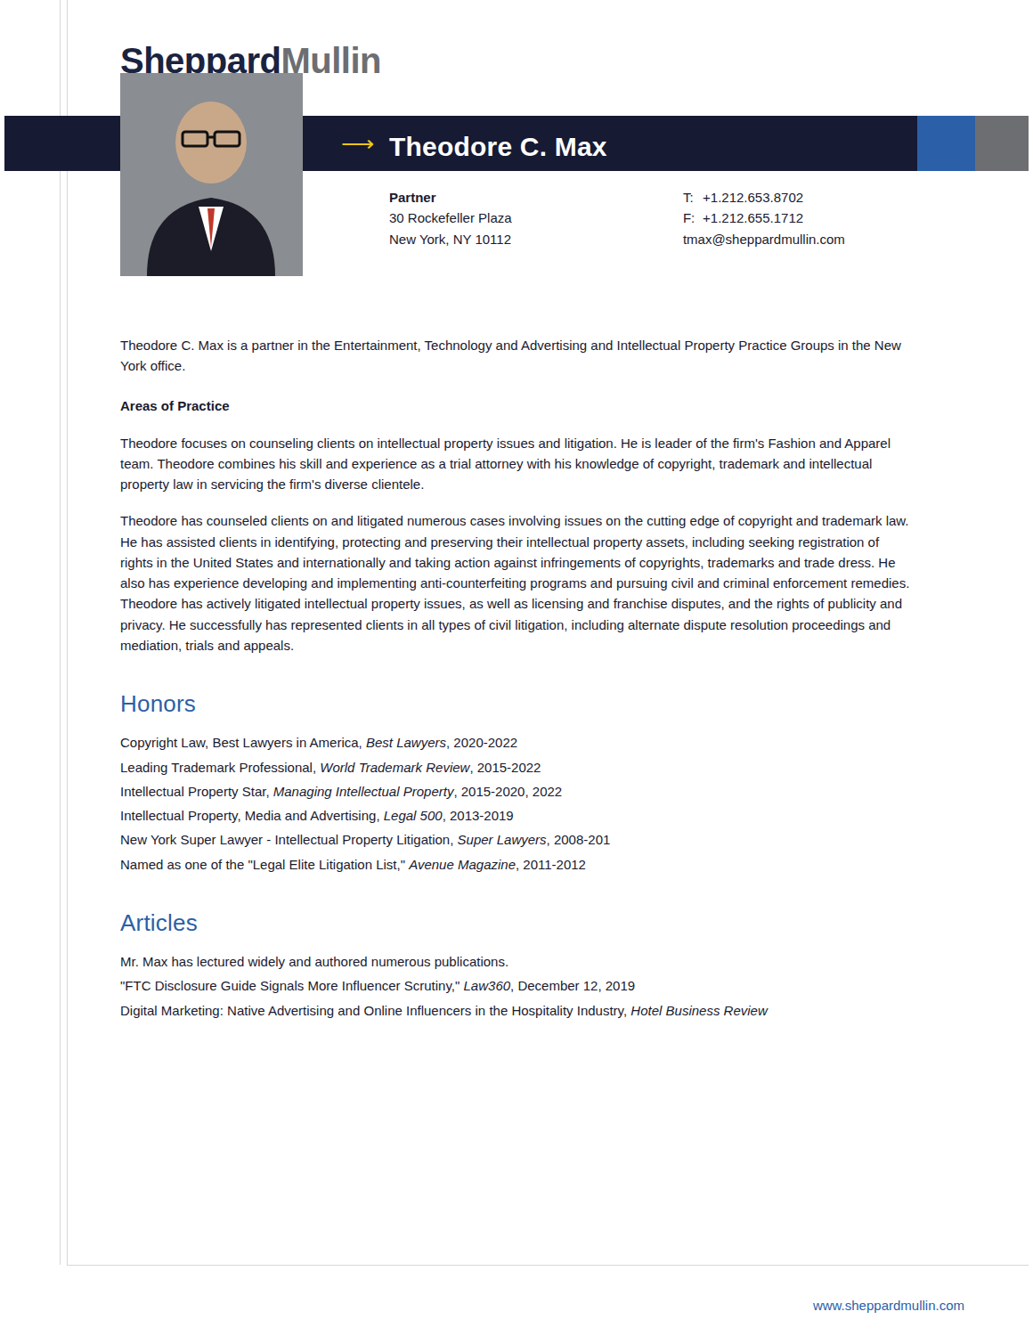Sheppard Mullin
⟶
Theodore C. Max
Partner 30 Rockefeller Plaza New York, NY 10112
T: +1.212.653.8702 F: +1.212.655.1712 tmax@sheppardmullin.com
Theodore C. Max is a partner in the Entertainment, Technology and Advertising and Intellectual Property Practice Groups in the New York office.
Areas of Practice
Theodore focuses on counseling clients on intellectual property issues and litigation. He is leader of the firm's Fashion and Apparel team. Theodore combines his skill and experience as a trial attorney with his knowledge of copyright, trademark and intellectual property law in servicing the firm's diverse clientele.
Theodore has counseled clients on and litigated numerous cases involving issues on the cutting edge of copyright and trademark law. He has assisted clients in identifying, protecting and preserving their intellectual property assets, including seeking registration of rights in the United States and internationally and taking action against infringements of copyrights, trademarks and trade dress. He also has experience developing and implementing anti-counterfeiting programs and pursuing civil and criminal enforcement remedies. Theodore has actively litigated intellectual property issues, as well as licensing and franchise disputes, and the rights of publicity and privacy. He successfully has represented clients in all types of civil litigation, including alternate dispute resolution proceedings and mediation, trials and appeals.
Honors
Copyright Law, Best Lawyers in America, Best Lawyers, 2020-2022
Leading Trademark Professional, World Trademark Review, 2015-2022
Intellectual Property Star, Managing Intellectual Property, 2015-2020, 2022
Intellectual Property, Media and Advertising, Legal 500, 2013-2019
New York Super Lawyer - Intellectual Property Litigation, Super Lawyers, 2008-201
Named as one of the "Legal Elite Litigation List," Avenue Magazine, 2011-2012
Articles
Mr. Max has lectured widely and authored numerous publications.
"FTC Disclosure Guide Signals More Influencer Scrutiny," Law360, December 12, 2019
Digital Marketing: Native Advertising and Online Influencers in the Hospitality Industry, Hotel Business Review
www.sheppardmullin.com